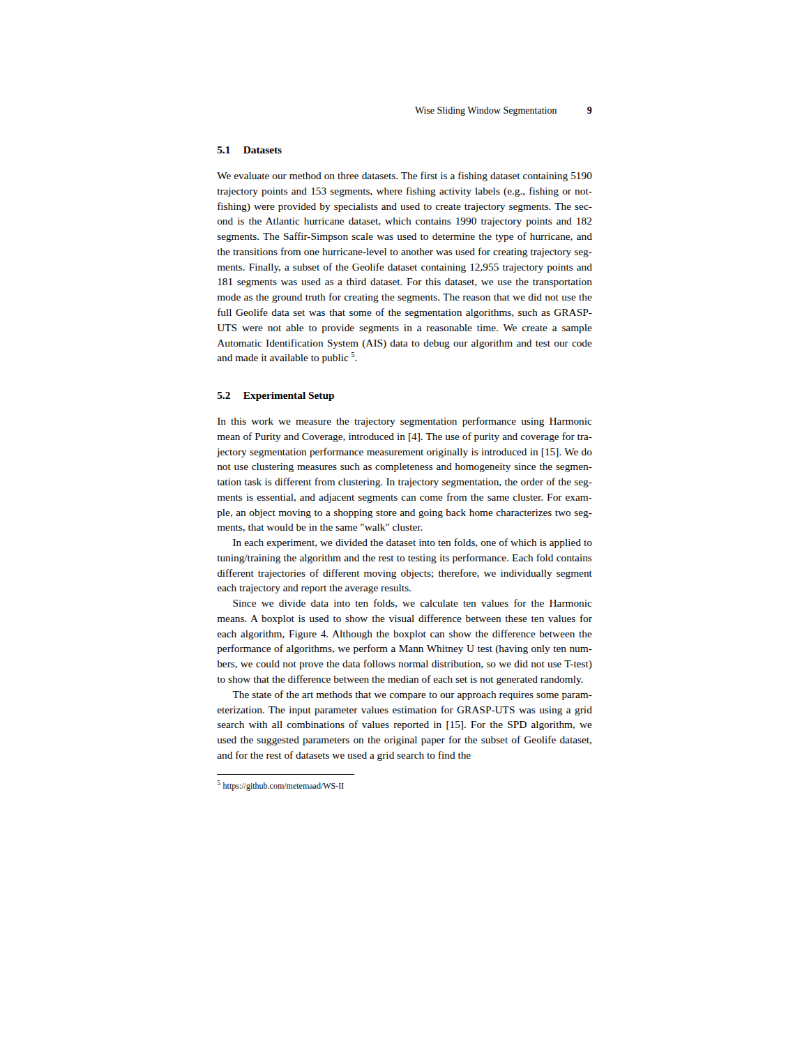Wise Sliding Window Segmentation 9
5.1 Datasets
We evaluate our method on three datasets. The first is a fishing dataset containing 5190 trajectory points and 153 segments, where fishing activity labels (e.g., fishing or not-fishing) were provided by specialists and used to create trajectory segments. The second is the Atlantic hurricane dataset, which contains 1990 trajectory points and 182 segments. The Saffir-Simpson scale was used to determine the type of hurricane, and the transitions from one hurricane-level to another was used for creating trajectory segments. Finally, a subset of the Geolife dataset containing 12,955 trajectory points and 181 segments was used as a third dataset. For this dataset, we use the transportation mode as the ground truth for creating the segments. The reason that we did not use the full Geolife data set was that some of the segmentation algorithms, such as GRASP-UTS were not able to provide segments in a reasonable time. We create a sample Automatic Identification System (AIS) data to debug our algorithm and test our code and made it available to public 5.
5.2 Experimental Setup
In this work we measure the trajectory segmentation performance using Harmonic mean of Purity and Coverage, introduced in [4]. The use of purity and coverage for trajectory segmentation performance measurement originally is introduced in [15]. We do not use clustering measures such as completeness and homogeneity since the segmentation task is different from clustering. In trajectory segmentation, the order of the segments is essential, and adjacent segments can come from the same cluster. For example, an object moving to a shopping store and going back home characterizes two segments, that would be in the same "walk" cluster.
In each experiment, we divided the dataset into ten folds, one of which is applied to tuning/training the algorithm and the rest to testing its performance. Each fold contains different trajectories of different moving objects; therefore, we individually segment each trajectory and report the average results.
Since we divide data into ten folds, we calculate ten values for the Harmonic means. A boxplot is used to show the visual difference between these ten values for each algorithm, Figure 4. Although the boxplot can show the difference between the performance of algorithms, we perform a Mann Whitney U test (having only ten numbers, we could not prove the data follows normal distribution, so we did not use T-test) to show that the difference between the median of each set is not generated randomly.
The state of the art methods that we compare to our approach requires some parameterization. The input parameter values estimation for GRASP-UTS was using a grid search with all combinations of values reported in [15]. For the SPD algorithm, we used the suggested parameters on the original paper for the subset of Geolife dataset, and for the rest of datasets we used a grid search to find the
5https://github.com/metemaad/WS-II